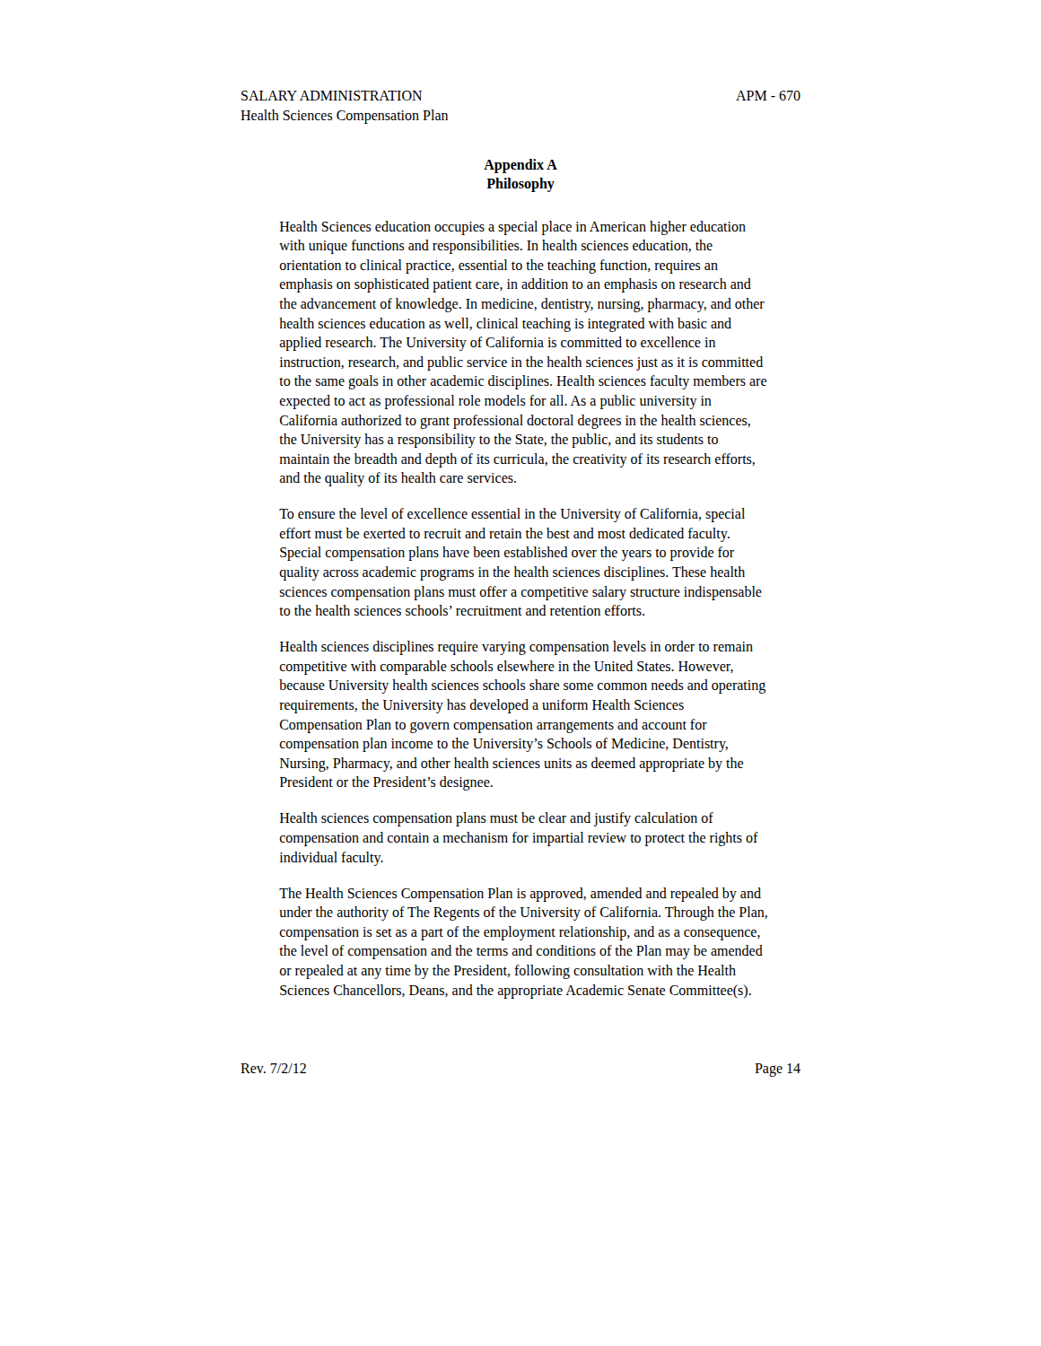SALARY ADMINISTRATION
Health Sciences Compensation Plan
APM - 670
Appendix A Philosophy
Health Sciences education occupies a special place in American higher education with unique functions and responsibilities. In health sciences education, the orientation to clinical practice, essential to the teaching function, requires an emphasis on sophisticated patient care, in addition to an emphasis on research and the advancement of knowledge. In medicine, dentistry, nursing, pharmacy, and other health sciences education as well, clinical teaching is integrated with basic and applied research. The University of California is committed to excellence in instruction, research, and public service in the health sciences just as it is committed to the same goals in other academic disciplines. Health sciences faculty members are expected to act as professional role models for all. As a public university in California authorized to grant professional doctoral degrees in the health sciences, the University has a responsibility to the State, the public, and its students to maintain the breadth and depth of its curricula, the creativity of its research efforts, and the quality of its health care services.
To ensure the level of excellence essential in the University of California, special effort must be exerted to recruit and retain the best and most dedicated faculty. Special compensation plans have been established over the years to provide for quality across academic programs in the health sciences disciplines. These health sciences compensation plans must offer a competitive salary structure indispensable to the health sciences schools’ recruitment and retention efforts.
Health sciences disciplines require varying compensation levels in order to remain competitive with comparable schools elsewhere in the United States. However, because University health sciences schools share some common needs and operating requirements, the University has developed a uniform Health Sciences Compensation Plan to govern compensation arrangements and account for compensation plan income to the University’s Schools of Medicine, Dentistry, Nursing, Pharmacy, and other health sciences units as deemed appropriate by the President or the President’s designee.
Health sciences compensation plans must be clear and justify calculation of compensation and contain a mechanism for impartial review to protect the rights of individual faculty.
The Health Sciences Compensation Plan is approved, amended and repealed by and under the authority of The Regents of the University of California. Through the Plan, compensation is set as a part of the employment relationship, and as a consequence, the level of compensation and the terms and conditions of the Plan may be amended or repealed at any time by the President, following consultation with the Health Sciences Chancellors, Deans, and the appropriate Academic Senate Committee(s).
Rev. 7/2/12
Page 14